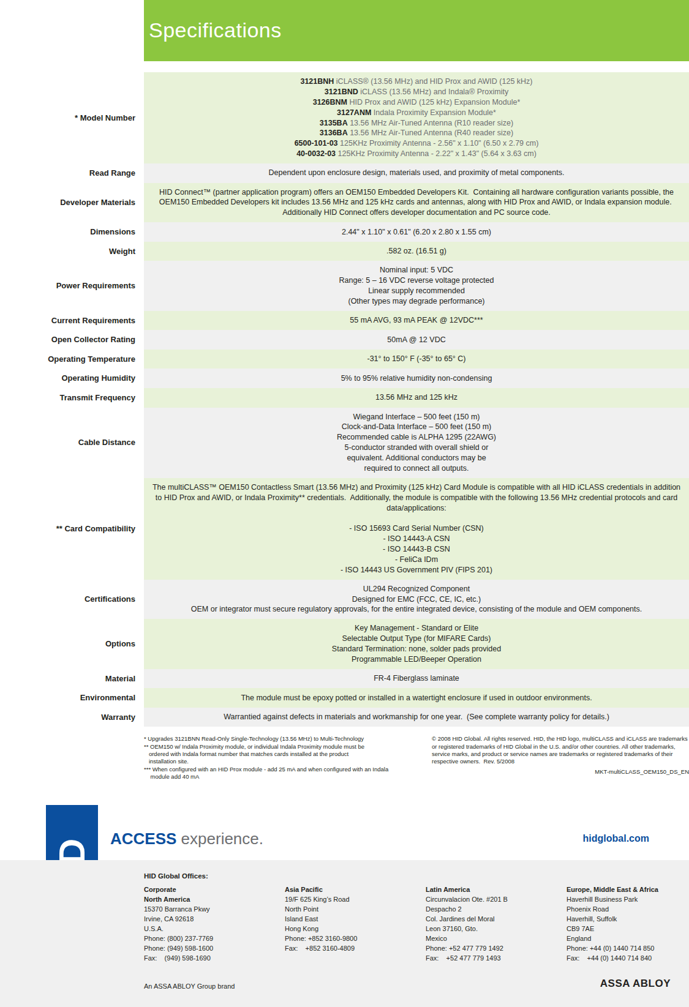Specifications
| * Model Number | 3121BNH iCLASS® (13.56 MHz) and HID Prox and AWID (125 kHz) 3121BND iCLASS (13.56 MHz) and Indala® Proximity 3126BNM HID Prox and AWID (125 kHz) Expansion Module* 3127ANM Indala Proximity Expansion Module* 3135BA 13.56 MHz Air-Tuned Antenna (R10 reader size) 3136BA 13.56 MHz Air-Tuned Antenna (R40 reader size) 6500-101-03 125KHz Proximity Antenna - 2.56" x 1.10" (6.50 x 2.79 cm) 40-0032-03 125KHz Proximity Antenna - 2.22" x 1.43" (5.64 x 3.63 cm) |
| Read Range | Dependent upon enclosure design, materials used, and proximity of metal components. |
| Developer Materials | HID Connect™ (partner application program) offers an OEM150 Embedded Developers Kit. Containing all hardware configuration variants possible, the OEM150 Embedded Developers kit includes 13.56 MHz and 125 kHz cards and antennas, along with HID Prox and AWID, or Indala expansion module. Additionally HID Connect offers developer documentation and PC source code. |
| Dimensions | 2.44" x 1.10" x 0.61" (6.20 x 2.80 x 1.55 cm) |
| Weight | .582 oz. (16.51 g) |
| Power Requirements | Nominal input: 5 VDC Range: 5 – 16 VDC reverse voltage protected Linear supply recommended (Other types may degrade performance) |
| Current Requirements | 55 mA AVG, 93 mA PEAK @ 12VDC*** |
| Open Collector Rating | 50mA @ 12 VDC |
| Operating Temperature | -31° to 150° F (-35° to 65° C) |
| Operating Humidity | 5% to 95% relative humidity non-condensing |
| Transmit Frequency | 13.56 MHz and 125 kHz |
| Cable Distance | Wiegand Interface – 500 feet (150 m) Clock-and-Data Interface – 500 feet (150 m) Recommended cable is ALPHA 1295 (22AWG) 5-conductor stranded with overall shield or equivalent. Additional conductors may be required to connect all outputs. |
| ** Card Compatibility | The multiCLASS™ OEM150 Contactless Smart (13.56 MHz) and Proximity (125 kHz) Card Module is compatible with all HID iCLASS credentials in addition to HID Prox and AWID, or Indala Proximity** credentials. Additionally, the module is compatible with the following 13.56 MHz credential protocols and card data/applications: - ISO 15693 Card Serial Number (CSN) - ISO 14443-A CSN - ISO 14443-B CSN - FeliCa IDm - ISO 14443 US Government PIV (FIPS 201) |
| Certifications | UL294 Recognized Component Designed for EMC (FCC, CE, IC, etc.) OEM or integrator must secure regulatory approvals, for the entire integrated device, consisting of the module and OEM components. |
| Options | Key Management - Standard or Elite Selectable Output Type (for MIFARE Cards) Standard Termination: none, solder pads provided Programmable LED/Beeper Operation |
| Material | FR-4 Fiberglass laminate |
| Environmental | The module must be epoxy potted or installed in a watertight enclosure if used in outdoor environments. |
| Warranty | Warrantied against defects in materials and workmanship for one year. (See complete warranty policy for details.) |
* Upgrades 3121BNN Read-Only Single-Technology (13.56 MHz) to Multi-Technology
** OEM150 w/ Indala Proximity module, or individual Indala Proximity module must be
ordered with Indala format number that matches cards installed at the product
installation site.
*** When configured with an HID Prox module - add 25 mA and when configured with an Indala
module add 40 mA
© 2008 HID Global. All rights reserved. HID, the HID logo, multiCLASS and iCLASS are trademarks or registered trademarks of HID Global in the U.S. and/or other countries. All other trademarks, service marks, and product or service names are trademarks or registered trademarks of their respective owners. Rev. 5/2008 MKT-multiCLASS_OEM150_DS_EN
HID
ACCESS experience.
hidglobal.com
HID Global Offices:
Corporate
North America
15370 Barranca Pkwy
Irvine, CA 92618
U.S.A.
Phone: (800) 237-7769
Phone: (949) 598-1600
Fax: (949) 598-1690
Asia Pacific
19/F 625 King’s Road
North Point
Island East
Hong Kong
Phone: +852 3160-9800
Fax: +852 3160-4809
Latin America
Circunvalacion Ote. #201 B
Despacho 2
Col. Jardines del Moral
Leon 37160, Gto.
Mexico
Phone: +52 477 779 1492
Fax: +52 477 779 1493
Europe, Middle East & Africa
Haverhill Business Park
Phoenix Road
Haverhill, Suffolk
CB9 7AE
England
Phone: +44 (0) 1440 714 850
Fax: +44 (0) 1440 714 840
An ASSA ABLOY Group brand
ASSA ABLOY